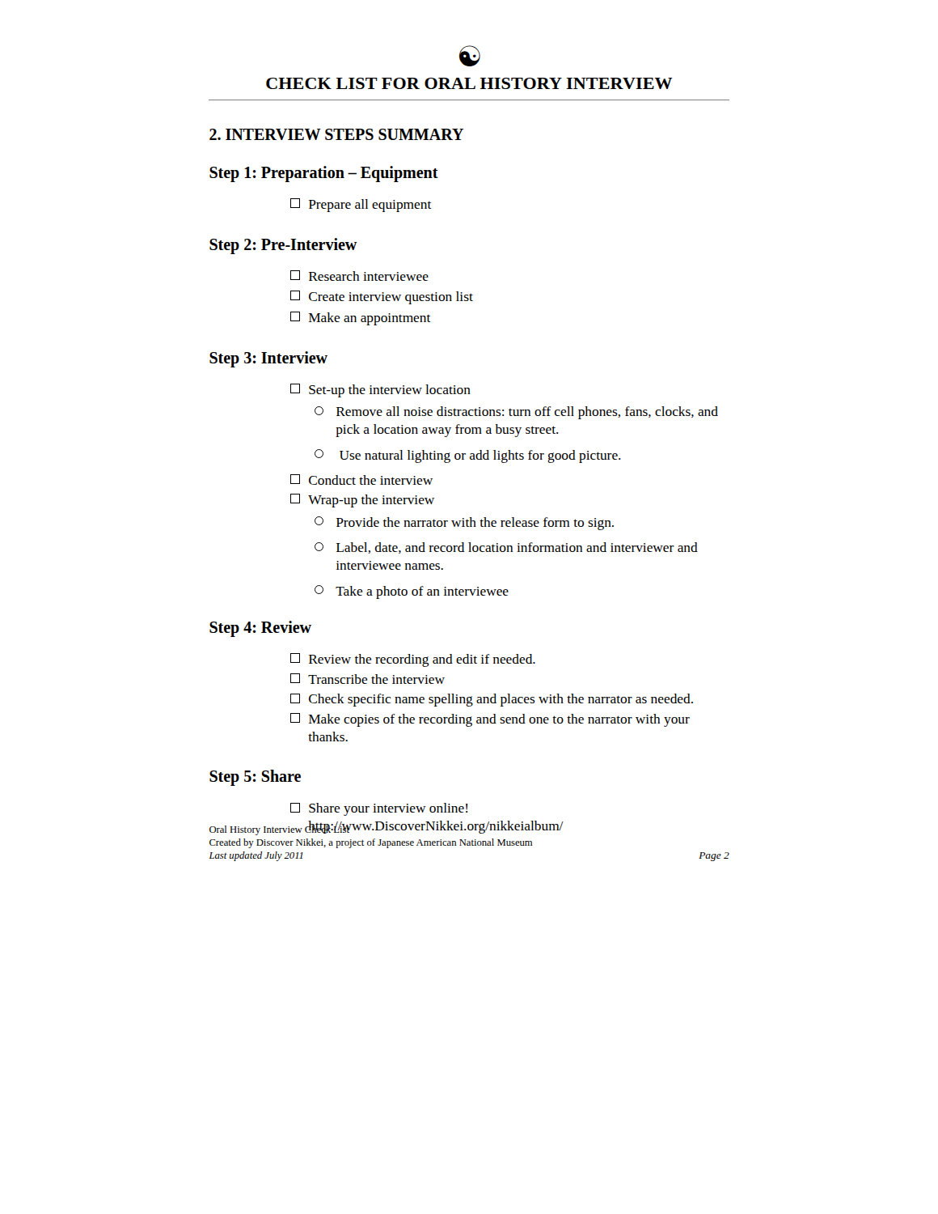☯
CHECK LIST FOR ORAL HISTORY INTERVIEW
2. INTERVIEW STEPS SUMMARY
Step 1: Preparation – Equipment
Prepare all equipment
Step 2: Pre-Interview
Research interviewee
Create interview question list
Make an appointment
Step 3: Interview
Set-up the interview location
Remove all noise distractions: turn off cell phones, fans, clocks, and pick a location away from a busy street.
Use natural lighting or add lights for good picture.
Conduct the interview
Wrap-up the interview
Provide the narrator with the release form to sign.
Label, date, and record location information and interviewer and interviewee names.
Take a photo of an interviewee
Step 4: Review
Review the recording and edit if needed.
Transcribe the interview
Check specific name spelling and places with the narrator as needed.
Make copies of the recording and send one to the narrator with your thanks.
Step 5: Share
Share your interview online!
http://www.DiscoverNikkei.org/nikkeialbum/
Oral History Interview Check List
Created by Discover Nikkei, a project of Japanese American National Museum
Last updated July 2011
Page 2